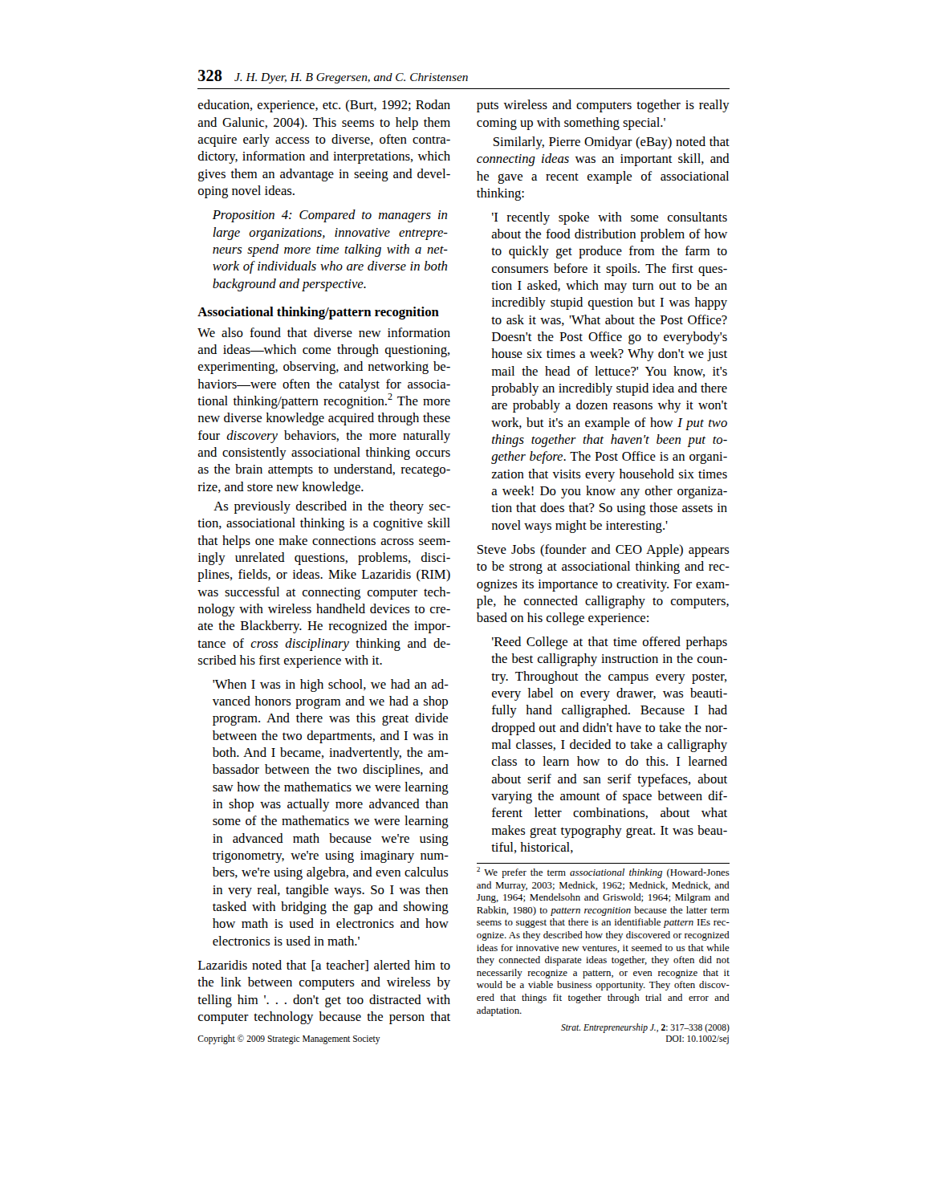328 J. H. Dyer, H. B Gregersen, and C. Christensen
education, experience, etc. (Burt, 1992; Rodan and Galunic, 2004). This seems to help them acquire early access to diverse, often contradictory, information and interpretations, which gives them an advantage in seeing and developing novel ideas.
Proposition 4: Compared to managers in large organizations, innovative entrepreneurs spend more time talking with a network of individuals who are diverse in both background and perspective.
Associational thinking/pattern recognition
We also found that diverse new information and ideas—which come through questioning, experimenting, observing, and networking behaviors—were often the catalyst for associational thinking/pattern recognition.2 The more new diverse knowledge acquired through these four discovery behaviors, the more naturally and consistently associational thinking occurs as the brain attempts to understand, recategorize, and store new knowledge.
As previously described in the theory section, associational thinking is a cognitive skill that helps one make connections across seemingly unrelated questions, problems, disciplines, fields, or ideas. Mike Lazaridis (RIM) was successful at connecting computer technology with wireless handheld devices to create the Blackberry. He recognized the importance of cross disciplinary thinking and described his first experience with it.
'When I was in high school, we had an advanced honors program and we had a shop program. And there was this great divide between the two departments, and I was in both. And I became, inadvertently, the ambassador between the two disciplines, and saw how the mathematics we were learning in shop was actually more advanced than some of the mathematics we were learning in advanced math because we're using trigonometry, we're using imaginary numbers, we're using algebra, and even calculus in very real, tangible ways. So I was then tasked with bridging the gap and showing how math is used in electronics and how electronics is used in math.'
Lazaridis noted that [a teacher] alerted him to the link between computers and wireless by telling him '. . . don't get too distracted with computer technology because the person that puts wireless and computers together is really coming up with something special.'
Similarly, Pierre Omidyar (eBay) noted that connecting ideas was an important skill, and he gave a recent example of associational thinking:
'I recently spoke with some consultants about the food distribution problem of how to quickly get produce from the farm to consumers before it spoils. The first question I asked, which may turn out to be an incredibly stupid question but I was happy to ask it was, 'What about the Post Office? Doesn't the Post Office go to everybody's house six times a week? Why don't we just mail the head of lettuce?' You know, it's probably an incredibly stupid idea and there are probably a dozen reasons why it won't work, but it's an example of how I put two things together that haven't been put together before. The Post Office is an organization that visits every household six times a week! Do you know any other organization that does that? So using those assets in novel ways might be interesting.'
Steve Jobs (founder and CEO Apple) appears to be strong at associational thinking and recognizes its importance to creativity. For example, he connected calligraphy to computers, based on his college experience:
'Reed College at that time offered perhaps the best calligraphy instruction in the country. Throughout the campus every poster, every label on every drawer, was beautifully hand calligraphed. Because I had dropped out and didn't have to take the normal classes, I decided to take a calligraphy class to learn how to do this. I learned about serif and san serif typefaces, about varying the amount of space between different letter combinations, about what makes great typography great. It was beautiful, historical,
2 We prefer the term associational thinking (Howard-Jones and Murray, 2003; Mednick, 1962; Mednick, Mednick, and Jung, 1964; Mendelsohn and Griswold; 1964; Milgram and Rabkin, 1980) to pattern recognition because the latter term seems to suggest that there is an identifiable pattern IEs recognize. As they described how they discovered or recognized ideas for innovative new ventures, it seemed to us that while they connected disparate ideas together, they often did not necessarily recognize a pattern, or even recognize that it would be a viable business opportunity. They often discovered that things fit together through trial and error and adaptation.
Copyright © 2009 Strategic Management Society
Strat. Entrepreneurship J., 2: 317–338 (2008)
DOI: 10.1002/sej